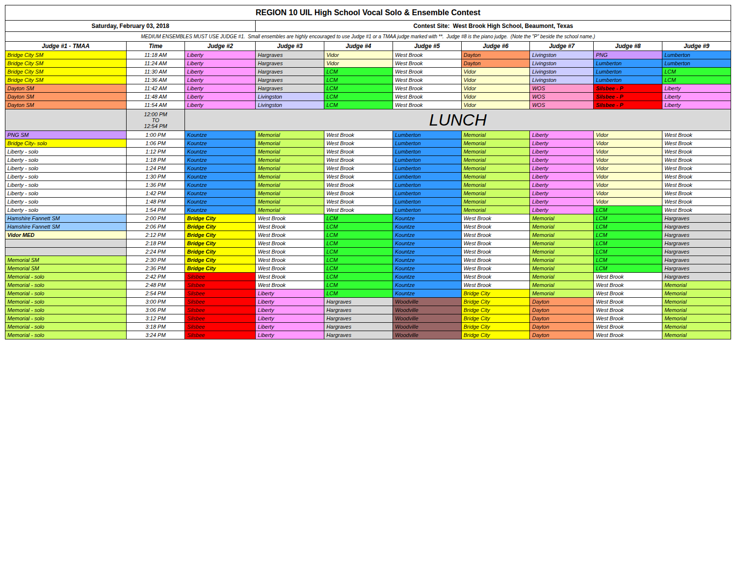| REGION 10 UIL High School Vocal Solo & Ensemble Contest |
| Saturday, February 03, 2018 | Contest Site: West Brook High School, Beaumont, Texas |
| MEDIUM ENSEMBLES MUST USE JUDGE #1. Small ensembles are highly encouraged to use Judge #1 or a TMAA judge marked with **. Judge #8 is the piano judge. (Note the "P" beside the school name.) |
| Judge #1 - TMAA | Time | Judge #2 | Judge #3 | Judge #4 | Judge #5 | Judge #6 | Judge #7 | Judge #8 | Judge #9 |
| Bridge City SM | 11:18 AM | Liberty | Hargraves | Vidor | West Brook | Dayton | Livingston | PNG | Lumberton |
| Bridge City SM | 11:24 AM | Liberty | Hargraves | Vidor | West Brook | Dayton | Livingston | Lumberton | Lumberton |
| Bridge City SM | 11:30 AM | Liberty | Hargraves | LCM | West Brook | Vidor | Livingston | Lumberton | LCM |
| Bridge City SM | 11:36 AM | Liberty | Hargraves | LCM | West Brook | Vidor | Livingston | Lumberton | LCM |
| Dayton SM | 11:42 AM | Liberty | Hargraves | LCM | West Brook | Vidor | WOS | Silsbee - P | Liberty |
| Dayton SM | 11:48 AM | Liberty | Livingston | LCM | West Brook | Vidor | WOS | Silsbee - P | Liberty |
| Dayton SM | 11:54 AM | Liberty | Livingston | LCM | West Brook | Vidor | WOS | Silsbee - P | Liberty |
| | 12:00 PM TO 12:54 PM | LUNCH |
| PNG SM | 1:00 PM | Kountze | Memorial | West Brook | Lumberton | Memorial | Liberty | Vidor | West Brook |
| Bridge City- solo | 1:06 PM | Kountze | Memorial | West Brook | Lumberton | Memorial | Liberty | Vidor | West Brook |
| Liberty - solo | 1:12 PM | Kountze | Memorial | West Brook | Lumberton | Memorial | Liberty | Vidor | West Brook |
| Liberty - solo | 1:18 PM | Kountze | Memorial | West Brook | Lumberton | Memorial | Liberty | Vidor | West Brook |
| Liberty - solo | 1:24 PM | Kountze | Memorial | West Brook | Lumberton | Memorial | Liberty | Vidor | West Brook |
| Liberty - solo | 1:30 PM | Kountze | Memorial | West Brook | Lumberton | Memorial | Liberty | Vidor | West Brook |
| Liberty - solo | 1:36 PM | Kountze | Memorial | West Brook | Lumberton | Memorial | Liberty | Vidor | West Brook |
| Liberty - solo | 1:42 PM | Kountze | Memorial | West Brook | Lumberton | Memorial | Liberty | Vidor | West Brook |
| Liberty - solo | 1:48 PM | Kountze | Memorial | West Brook | Lumberton | Memorial | Liberty | Vidor | West Brook |
| Liberty - solo | 1:54 PM | Kountze | Memorial | West Brook | Lumberton | Memorial | Liberty | LCM | West Brook |
| Hamshire Fannett SM | 2:00 PM | Bridge City | West Brook | LCM | Kountze | West Brook | Memorial | LCM | Hargraves |
| Hamshire Fannett SM | 2:06 PM | Bridge City | West Brook | LCM | Kountze | West Brook | Memorial | LCM | Hargraves |
| Vidor MED | 2:12 PM | Bridge City | West Brook | LCM | Kountze | West Brook | Memorial | LCM | Hargraves |
| | 2:18 PM | Bridge City | West Brook | LCM | Kountze | West Brook | Memorial | LCM | Hargraves |
| | 2:24 PM | Bridge City | West Brook | LCM | Kountze | West Brook | Memorial | LCM | Hargraves |
| Memorial SM | 2:30 PM | Bridge City | West Brook | LCM | Kountze | West Brook | Memorial | LCM | Hargraves |
| Memorial SM | 2:36 PM | Bridge City | West Brook | LCM | Kountze | West Brook | Memorial | LCM | Hargraves |
| Memorial - solo | 2:42 PM | Silsbee | West Brook | LCM | Kountze | West Brook | Memorial | West Brook | Hargraves |
| Memorial - solo | 2:48 PM | Silsbee | West Brook | LCM | Kountze | West Brook | Memorial | West Brook | Memorial |
| Memorial - solo | 2:54 PM | Silsbee | Liberty | LCM | Kountze | Bridge City | Memorial | West Brook | Memorial |
| Memorial - solo | 3:00 PM | Silsbee | Liberty | Hargraves | Woodville | Bridge City | Dayton | West Brook | Memorial |
| Memorial - solo | 3:06 PM | Silsbee | Liberty | Hargraves | Woodville | Bridge City | Dayton | West Brook | Memorial |
| Memorial - solo | 3:12 PM | Silsbee | Liberty | Hargraves | Woodville | Bridge City | Dayton | West Brook | Memorial |
| Memorial - solo | 3:18 PM | Silsbee | Liberty | Hargraves | Woodville | Bridge City | Dayton | West Brook | Memorial |
| Memorial - solo | 3:24 PM | Silsbee | Liberty | Hargraves | Woodville | Bridge City | Dayton | West Brook | Memorial |